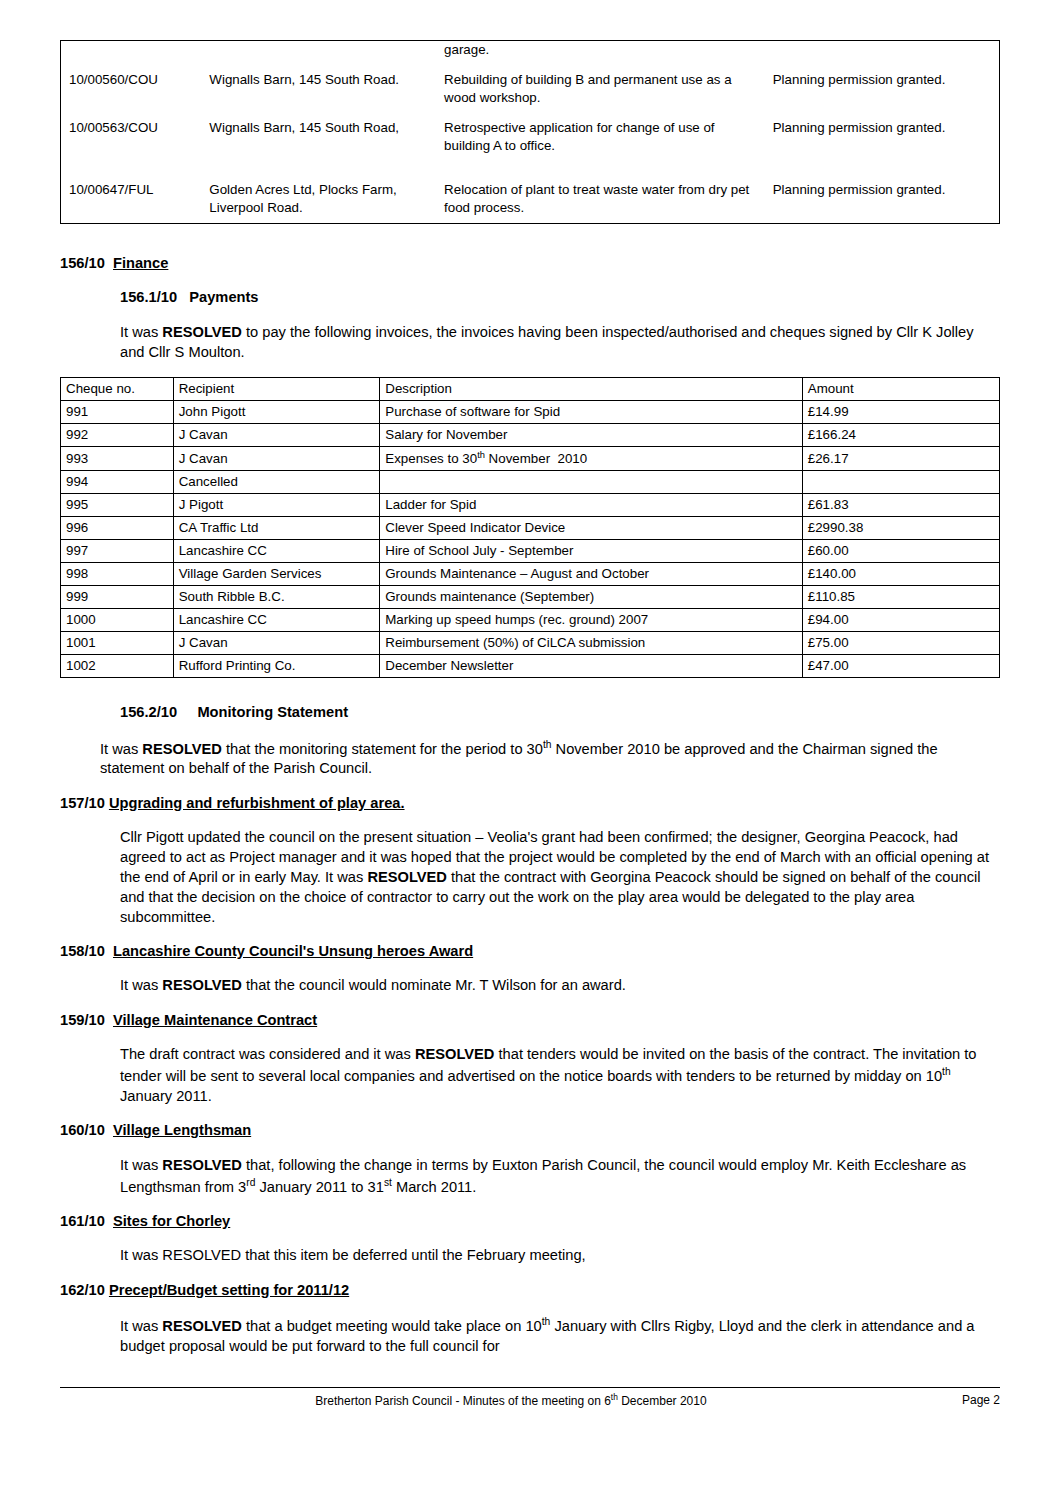| | | garage. | |
| 10/00560/COU | Wignalls Barn, 145 South Road. | Rebuilding of building B and permanent use as a wood workshop. | Planning permission granted. |
| 10/00563/COU | Wignalls Barn, 145 South Road, | Retrospective application for change of use of building A to office. | Planning permission granted. |
| 10/00647/FUL | Golden Acres Ltd, Plocks Farm, Liverpool Road. | Relocation of plant to treat waste water from dry pet food process. | Planning permission granted. |
156/10 Finance
156.1/10 Payments
It was RESOLVED to pay the following invoices, the invoices having been inspected/authorised and cheques signed by Cllr K Jolley and Cllr S Moulton.
| Cheque no. | Recipient | Description | Amount |
| --- | --- | --- | --- |
| 991 | John Pigott | Purchase of software for Spid | £14.99 |
| 992 | J Cavan | Salary for November | £166.24 |
| 993 | J Cavan | Expenses to 30 th November 2010 | £26.17 |
| 994 | Cancelled | | |
| 995 | J Pigott | Ladder for Spid | £61.83 |
| 996 | CA Traffic Ltd | Clever Speed Indicator Device | £2990.38 |
| 997 | Lancashire CC | Hire of School July - September | £60.00 |
| 998 | Village Garden Services | Grounds Maintenance – August and October | £140.00 |
| 999 | South Ribble B.C. | Grounds maintenance (September) | £110.85 |
| 1000 | Lancashire CC | Marking up speed humps (rec. ground) 2007 | £94.00 |
| 1001 | J Cavan | Reimbursement (50%) of CiLCA submission | £75.00 |
| 1002 | Rufford Printing Co. | December Newsletter | £47.00 |
156.2/10 Monitoring Statement
It was RESOLVED that the monitoring statement for the period to 30th November 2010 be approved and the Chairman signed the statement on behalf of the Parish Council.
157/10 Upgrading and refurbishment of play area.
Cllr Pigott updated the council on the present situation – Veolia's grant had been confirmed; the designer, Georgina Peacock, had agreed to act as Project manager and it was hoped that the project would be completed by the end of March with an official opening at the end of April or in early May. It was RESOLVED that the contract with Georgina Peacock should be signed on behalf of the council and that the decision on the choice of contractor to carry out the work on the play area would be delegated to the play area subcommittee.
158/10 Lancashire County Council's Unsung heroes Award
It was RESOLVED that the council would nominate Mr. T Wilson for an award.
159/10 Village Maintenance Contract
The draft contract was considered and it was RESOLVED that tenders would be invited on the basis of the contract. The invitation to tender will be sent to several local companies and advertised on the notice boards with tenders to be returned by midday on 10th January 2011.
160/10 Village Lengthsman
It was RESOLVED that, following the change in terms by Euxton Parish Council, the council would employ Mr. Keith Eccleshare as Lengthsman from 3rd January 2011 to 31st March 2011.
161/10 Sites for Chorley
It was RESOLVED that this item be deferred until the February meeting,
162/10 Precept/Budget setting for 2011/12
It was RESOLVED that a budget meeting would take place on 10th January with Cllrs Rigby, Lloyd and the clerk in attendance and a budget proposal would be put forward to the full council for
Bretherton Parish Council - Minutes of the meeting on 6th December 2010 Page 2